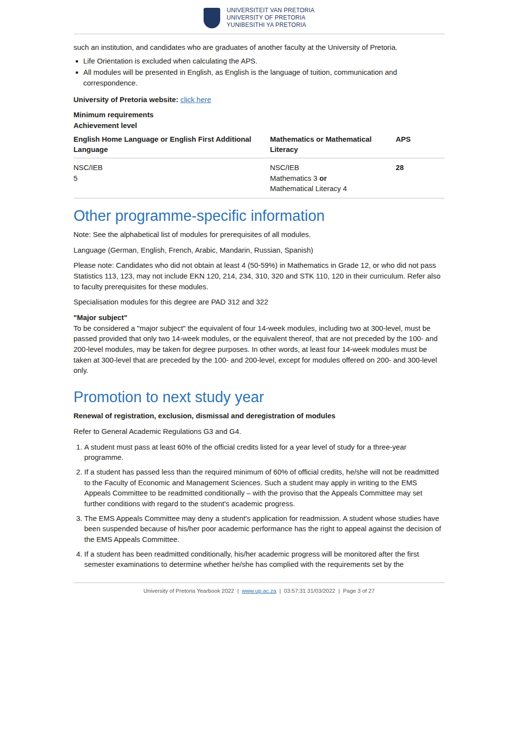UNIVERSITEIT VAN PRETORIA UNIVERSITY OF PRETORIA YUNIBESITHI YA PRETORIA
such an institution, and candidates who are graduates of another faculty at the University of Pretoria.
Life Orientation is excluded when calculating the APS.
All modules will be presented in English, as English is the language of tuition, communication and correspondence.
University of Pretoria website: click here
Minimum requirements Achievement level
| English Home Language or English First Additional Language | Mathematics or Mathematical Literacy | APS |
| --- | --- | --- |
| NSC/IEB 5 | NSC/IEB Mathematics 3 or Mathematical Literacy 4 | 28 |
Other programme-specific information
Note: See the alphabetical list of modules for prerequisites of all modules.
Language (German, English, French, Arabic, Mandarin, Russian, Spanish)
Please note: Candidates who did not obtain at least 4 (50-59%) in Mathematics in Grade 12, or who did not pass Statistics 113, 123, may not include EKN 120, 214, 234, 310, 320 and STK 110, 120 in their curriculum. Refer also to faculty prerequisites for these modules.
Specialisation modules for this degree are PAD 312 and 322
"Major subject"
To be considered a "major subject" the equivalent of four 14-week modules, including two at 300-level, must be passed provided that only two 14-week modules, or the equivalent thereof, that are not preceded by the 100- and 200-level modules, may be taken for degree purposes. In other words, at least four 14-week modules must be taken at 300-level that are preceded by the 100- and 200-level, except for modules offered on 200- and 300-level only.
Promotion to next study year
Renewal of registration, exclusion, dismissal and deregistration of modules
Refer to General Academic Regulations G3 and G4.
A student must pass at least 60% of the official credits listed for a year level of study for a three-year programme.
If a student has passed less than the required minimum of 60% of official credits, he/she will not be readmitted to the Faculty of Economic and Management Sciences. Such a student may apply in writing to the EMS Appeals Committee to be readmitted conditionally – with the proviso that the Appeals Committee may set further conditions with regard to the student's academic progress.
The EMS Appeals Committee may deny a student's application for readmission. A student whose studies have been suspended because of his/her poor academic performance has the right to appeal against the decision of the EMS Appeals Committee.
If a student has been readmitted conditionally, his/her academic progress will be monitored after the first semester examinations to determine whether he/she has complied with the requirements set by the
University of Pretoria Yearbook 2022 | www.up.ac.za | 03:57:31 31/03/2022 | Page 3 of 27